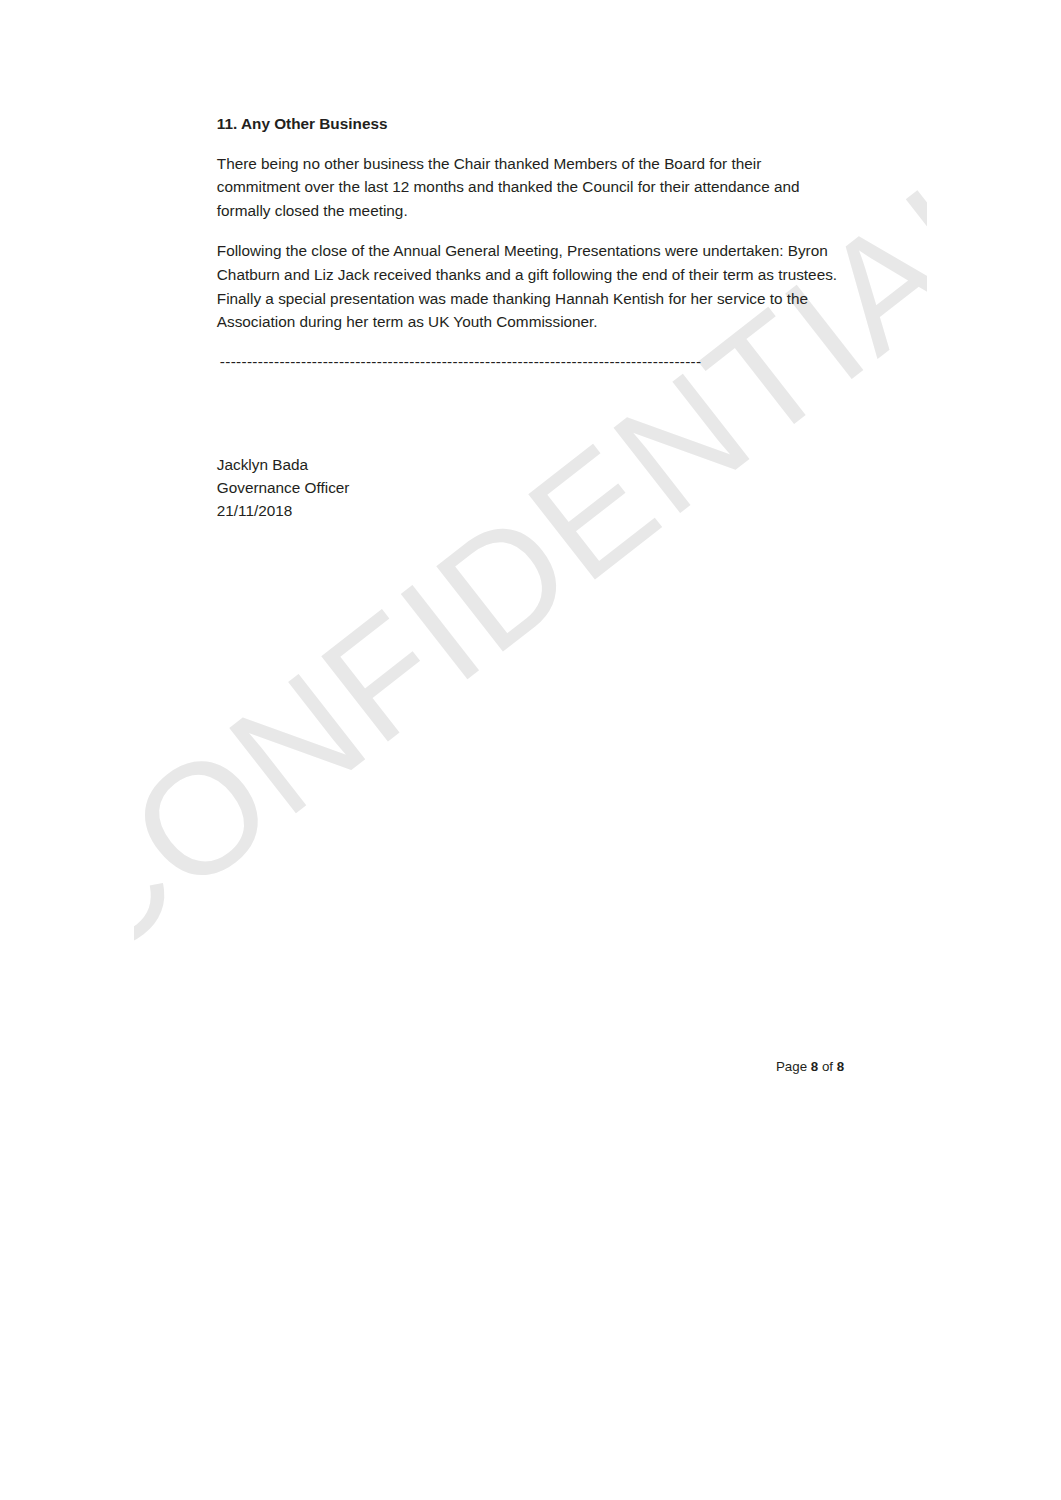CONFIDENTIAL
11. Any Other Business
There being no other business the Chair thanked Members of the Board for their commitment over the last 12 months and thanked the Council for their attendance and formally closed the meeting.
Following the close of the Annual General Meeting, Presentations were undertaken: Byron Chatburn and Liz Jack received thanks and a gift following the end of their term as trustees. Finally a special presentation was made thanking Hannah Kentish for her service to the Association during her term as UK Youth Commissioner.
-----------------------------------------------------------------------------------------
Jacklyn Bada
Governance Officer
21/11/2018
Page 8 of 8